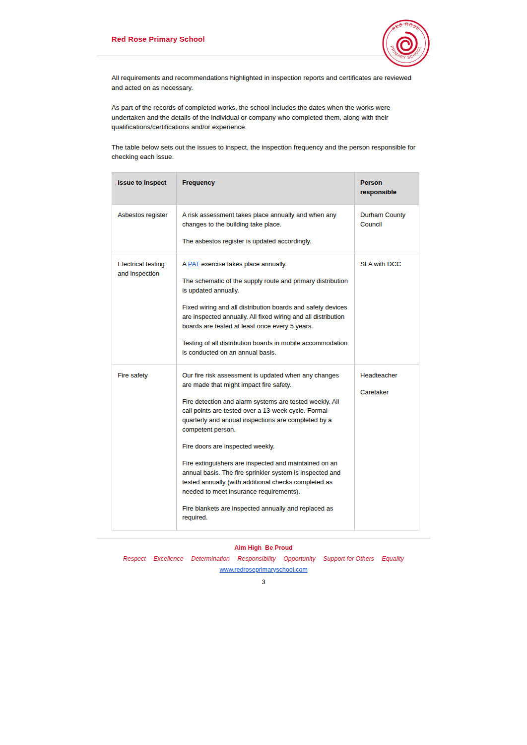RED ROSE PRIMARY SCHOOL
Red Rose Primary School
All requirements and recommendations highlighted in inspection reports and certificates are reviewed and acted on as necessary.
As part of the records of completed works, the school includes the dates when the works were undertaken and the details of the individual or company who completed them, along with their qualifications/certifications and/or experience.
The table below sets out the issues to inspect, the inspection frequency and the person responsible for checking each issue.
| Issue to inspect | Frequency | Person responsible |
| --- | --- | --- |
| Asbestos register | A risk assessment takes place annually and when any changes to the building take place. The asbestos register is updated accordingly. | Durham County Council |
| Electrical testing and inspection | A PAT exercise takes place annually. The schematic of the supply route and primary distribution is updated annually. Fixed wiring and all distribution boards and safety devices are inspected annually. All fixed wiring and all distribution boards are tested at least once every 5 years. Testing of all distribution boards in mobile accommodation is conducted on an annual basis. | SLA with DCC |
| Fire safety | Our fire risk assessment is updated when any changes are made that might impact fire safety. Fire detection and alarm systems are tested weekly. All call points are tested over a 13-week cycle. Formal quarterly and annual inspections are completed by a competent person. Fire doors are inspected weekly. Fire extinguishers are inspected and maintained on an annual basis. The fire sprinkler system is inspected and tested annually (with additional checks completed as needed to meet insurance requirements). Fire blankets are inspected annually and replaced as required. | Headteacher Caretaker |
Aim High Be Proud
Respect Excellence Determination Responsibility Opportunity Support for Others Equality
www.redroseprimaryschool.com
3